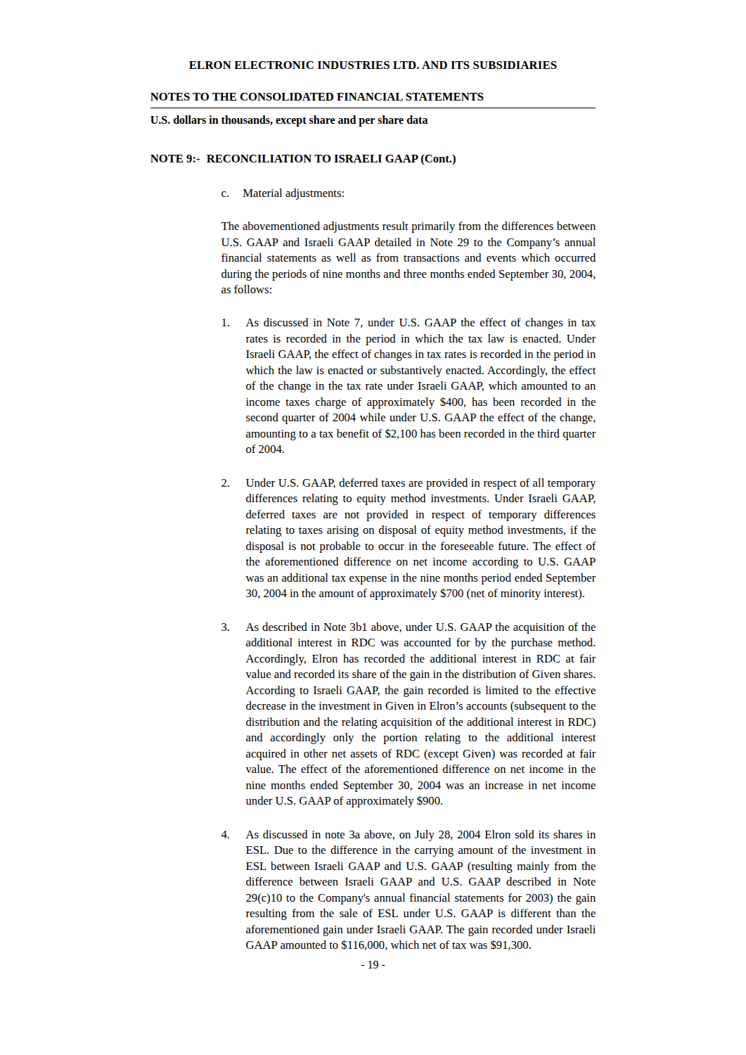ELRON ELECTRONIC INDUSTRIES LTD. AND ITS SUBSIDIARIES
NOTES TO THE CONSOLIDATED FINANCIAL STATEMENTS
U.S. dollars in thousands, except share and per share data
NOTE 9:- RECONCILIATION TO ISRAELI GAAP (Cont.)
c.
Material adjustments:
The abovementioned adjustments result primarily from the differences between U.S. GAAP and Israeli GAAP detailed in Note 29 to the Company’s annual financial statements as well as from transactions and events which occurred during the periods of nine months and three months ended September 30, 2004, as follows:
1. As discussed in Note 7, under U.S. GAAP the effect of changes in tax rates is recorded in the period in which the tax law is enacted. Under Israeli GAAP, the effect of changes in tax rates is recorded in the period in which the law is enacted or substantively enacted. Accordingly, the effect of the change in the tax rate under Israeli GAAP, which amounted to an income taxes charge of approximately $400, has been recorded in the second quarter of 2004 while under U.S. GAAP the effect of the change, amounting to a tax benefit of $2,100 has been recorded in the third quarter of 2004.
2. Under U.S. GAAP, deferred taxes are provided in respect of all temporary differences relating to equity method investments. Under Israeli GAAP, deferred taxes are not provided in respect of temporary differences relating to taxes arising on disposal of equity method investments, if the disposal is not probable to occur in the foreseeable future. The effect of the aforementioned difference on net income according to U.S. GAAP was an additional tax expense in the nine months period ended September 30, 2004 in the amount of approximately $700 (net of minority interest).
3. As described in Note 3b1 above, under U.S. GAAP the acquisition of the additional interest in RDC was accounted for by the purchase method. Accordingly, Elron has recorded the additional interest in RDC at fair value and recorded its share of the gain in the distribution of Given shares. According to Israeli GAAP, the gain recorded is limited to the effective decrease in the investment in Given in Elron’s accounts (subsequent to the distribution and the relating acquisition of the additional interest in RDC) and accordingly only the portion relating to the additional interest acquired in other net assets of RDC (except Given) was recorded at fair value. The effect of the aforementioned difference on net income in the nine months ended September 30, 2004 was an increase in net income under U.S. GAAP of approximately $900.
4. As discussed in note 3a above, on July 28, 2004 Elron sold its shares in ESL. Due to the difference in the carrying amount of the investment in ESL between Israeli GAAP and U.S. GAAP (resulting mainly from the difference between Israeli GAAP and U.S. GAAP described in Note 29(c)10 to the Company's annual financial statements for 2003) the gain resulting from the sale of ESL under U.S. GAAP is different than the aforementioned gain under Israeli GAAP. The gain recorded under Israeli GAAP amounted to $116,000, which net of tax was $91,300.
- 19 -